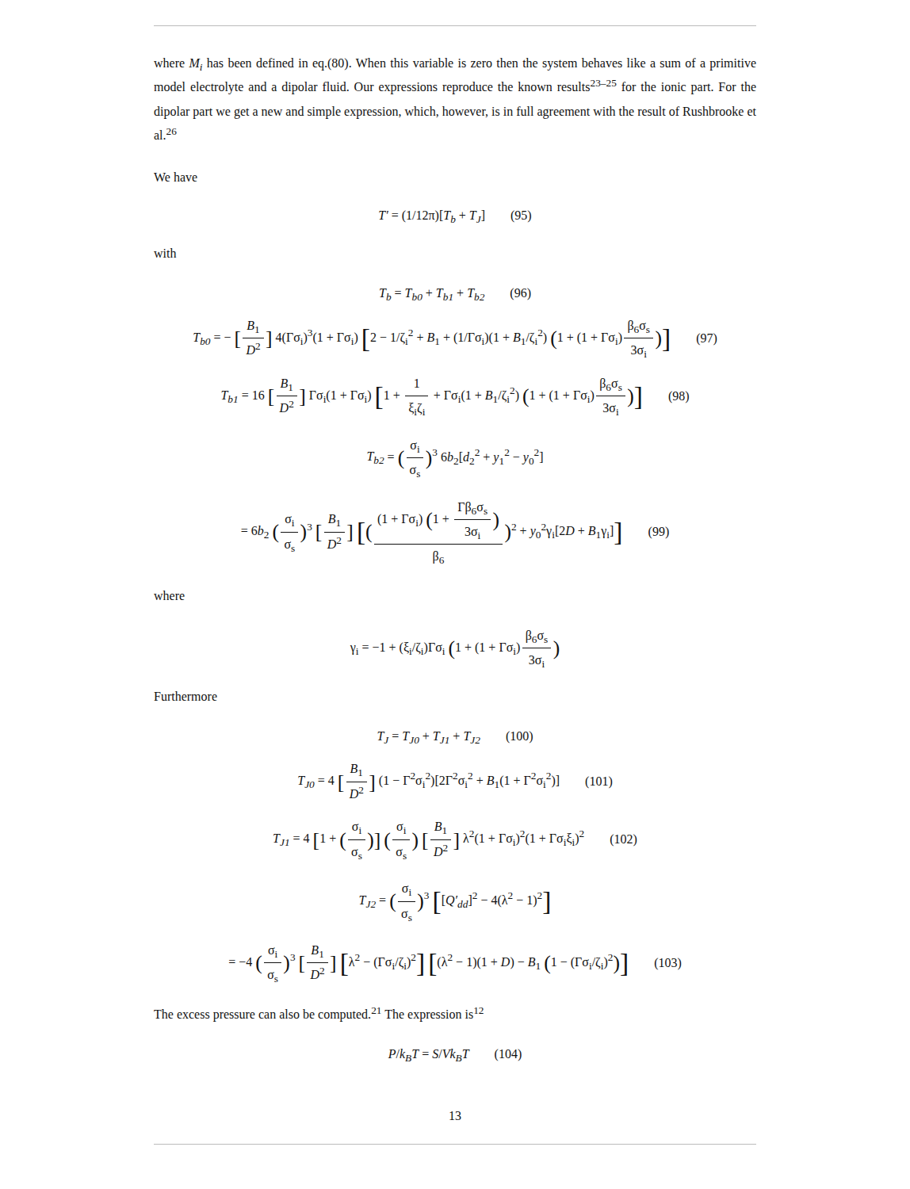where Mi has been defined in eq.(80). When this variable is zero then the system behaves like a sum of a primitive model electrolyte and a dipolar fluid. Our expressions reproduce the known results23–25 for the ionic part. For the dipolar part we get a new and simple expression, which, however, is in full agreement with the result of Rushbrooke et al.26
We have
T′ = (1/12π)[Tb + TJ]
(95)
with
Tb = Tb0 + Tb1 + Tb2
(96)
Tb0 = − [B1 D2] 4(Γσi)3(1 + Γσi) [2 − 1/ζi2 + B1 + (1/Γσi)(1 + B1/ζi2) (1 + (1 + Γσi)β6σs 3σi)]
(97)
Tb1 = 16 [B1 D2] Γσi(1 + Γσi) [1 + 1 ξiζi + Γσi(1 + B1/ζi2) (1 + (1 + Γσi)β6σs 3σi)]
(98)
Tb2 = (σi σs)3 6b2[d22 + y12 − y02]
= 6b2 (σi σs)3 [B1 D2] [((1 + Γσi) (1 + Γβ6σs 3σi) β6)2 + y02γi[2D + B1γi]]
(99)
where
γi = −1 + (ξi/ζi)Γσi (1 + (1 + Γσi)β6σs 3σi)
Furthermore
TJ = TJ0 + TJ1 + TJ2
(100)
TJ0 = 4 [B1 D2] (1 − Γ2σi2)[2Γ2σi2 + B1(1 + Γ2σi2)]
(101)
TJ1 = 4 [1 + (σi σs)] (σi σs) [B1 D2] λ2(1 + Γσi)2(1 + Γσiξi)2
(102)
TJ2 = (σi σs)3 [[Q′dd]2 − 4(λ2 − 1)2]
= −4 (σi σs)3 [B1 D2] [λ2 − (Γσi/ζi)2] [(λ2 − 1)(1 + D) − B1 (1 − (Γσi/ζi)2)]
(103)
The excess pressure can also be computed.21 The expression is12
P/kBT = S/VkBT
(104)
13